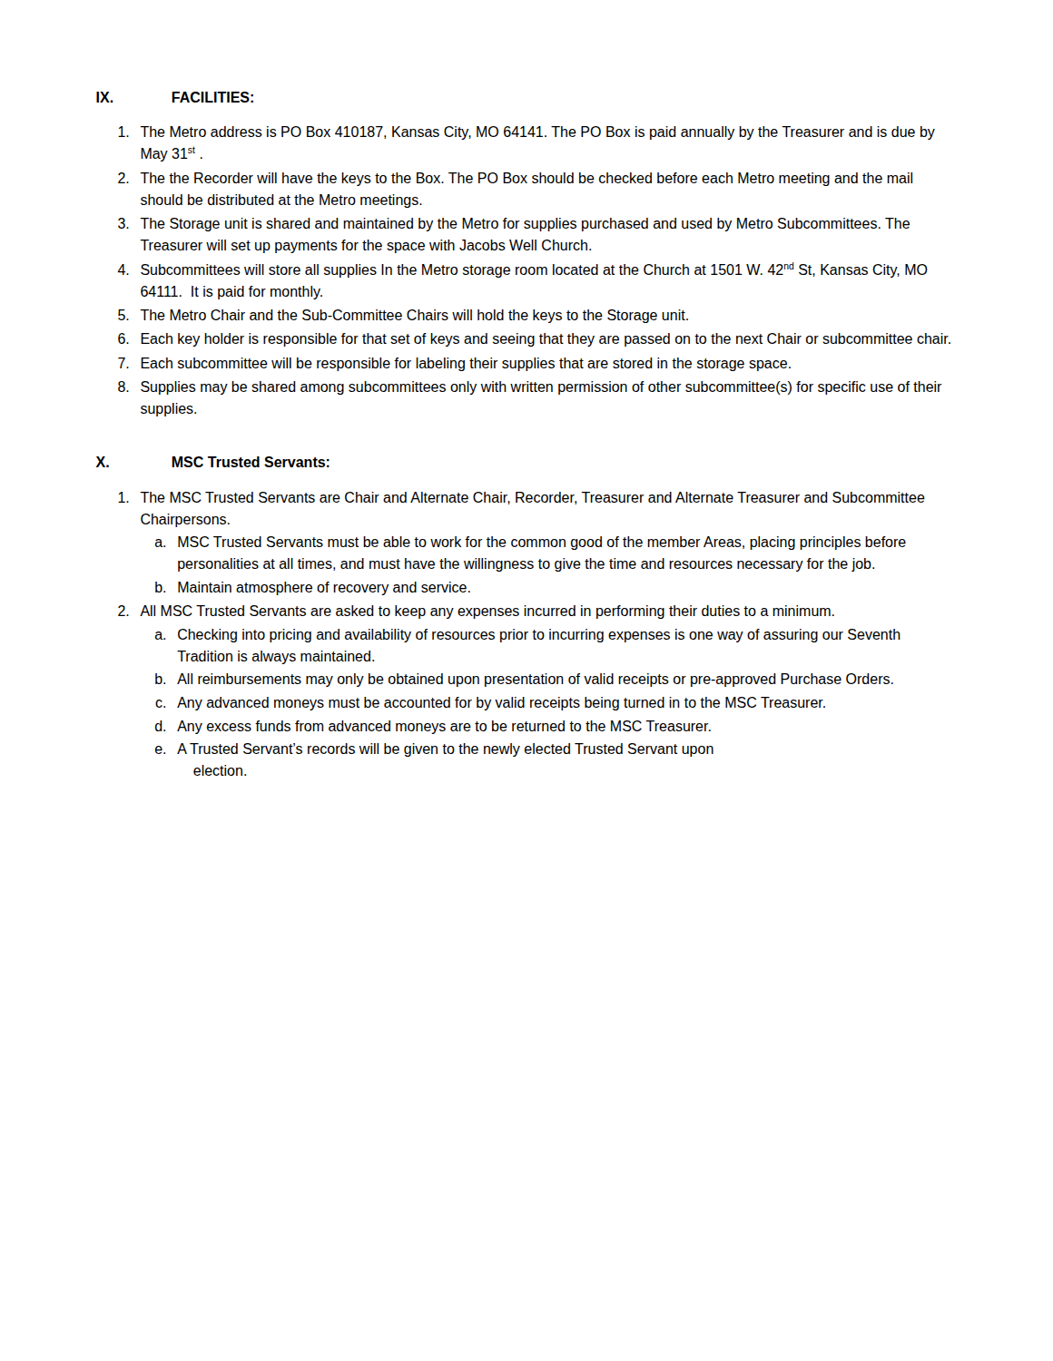IX. FACILITIES:
The Metro address is PO Box 410187, Kansas City, MO 64141. The PO Box is paid annually by the Treasurer and is due by May 31st .
The the Recorder will have the keys to the Box. The PO Box should be checked before each Metro meeting and the mail should be distributed at the Metro meetings.
The Storage unit is shared and maintained by the Metro for supplies purchased and used by Metro Subcommittees. The Treasurer will set up payments for the space with Jacobs Well Church.
Subcommittees will store all supplies In the Metro storage room located at the Church at 1501 W. 42nd St, Kansas City, MO 64111. It is paid for monthly.
The Metro Chair and the Sub-Committee Chairs will hold the keys to the Storage unit.
Each key holder is responsible for that set of keys and seeing that they are passed on to the next Chair or subcommittee chair.
Each subcommittee will be responsible for labeling their supplies that are stored in the storage space.
Supplies may be shared among subcommittees only with written permission of other subcommittee(s) for specific use of their supplies.
X. MSC Trusted Servants:
The MSC Trusted Servants are Chair and Alternate Chair, Recorder, Treasurer and Alternate Treasurer and Subcommittee Chairpersons.
MSC Trusted Servants must be able to work for the common good of the member Areas, placing principles before personalities at all times, and must have the willingness to give the time and resources necessary for the job.
Maintain atmosphere of recovery and service.
All MSC Trusted Servants are asked to keep any expenses incurred in performing their duties to a minimum.
Checking into pricing and availability of resources prior to incurring expenses is one way of assuring our Seventh Tradition is always maintained.
All reimbursements may only be obtained upon presentation of valid receipts or pre-approved Purchase Orders.
Any advanced moneys must be accounted for by valid receipts being turned in to the MSC Treasurer.
Any excess funds from advanced moneys are to be returned to the MSC Treasurer.
A Trusted Servant’s records will be given to the newly elected Trusted Servant upon
election.